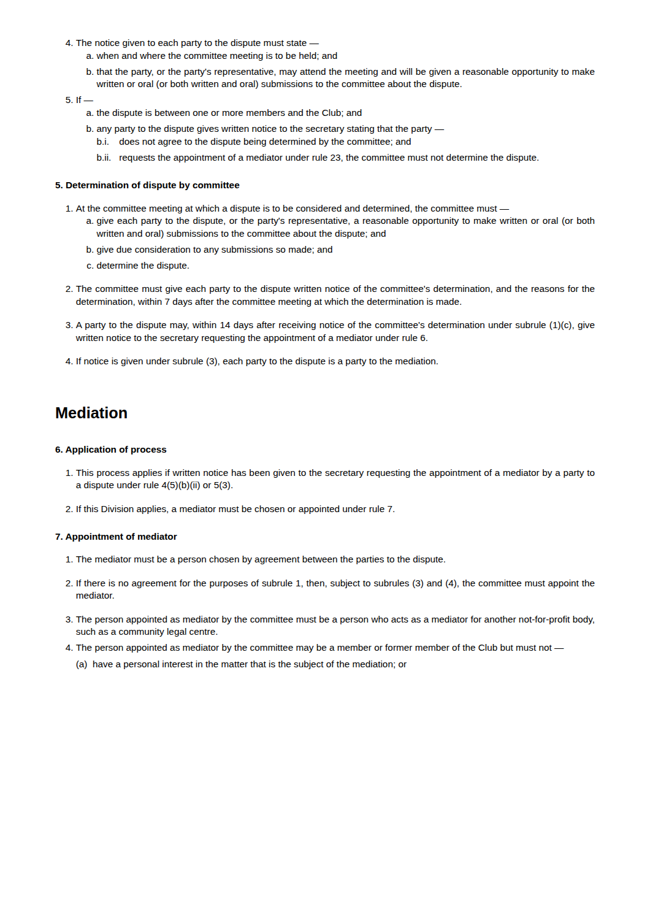The notice given to each party to the dispute must state —
when and where the committee meeting is to be held; and
that the party, or the party's representative, may attend the meeting and will be given a reasonable opportunity to make written or oral (or both written and oral) submissions to the committee about the dispute.
If —
the dispute is between one or more members and the Club; and
any party to the dispute gives written notice to the secretary stating that the party —
b.i. does not agree to the dispute being determined by the committee; and
b.ii. requests the appointment of a mediator under rule 23, the committee must not determine the dispute.
5. Determination of dispute by committee
At the committee meeting at which a dispute is to be considered and determined, the committee must —
give each party to the dispute, or the party's representative, a reasonable opportunity to make written or oral (or both written and oral) submissions to the committee about the dispute; and
give due consideration to any submissions so made; and
determine the dispute.
The committee must give each party to the dispute written notice of the committee's determination, and the reasons for the determination, within 7 days after the committee meeting at which the determination is made.
A party to the dispute may, within 14 days after receiving notice of the committee's determination under subrule (1)(c), give written notice to the secretary requesting the appointment of a mediator under rule 6.
If notice is given under subrule (3), each party to the dispute is a party to the mediation.
Mediation
6. Application of process
This process applies if written notice has been given to the secretary requesting the appointment of a mediator by a party to a dispute under rule 4(5)(b)(ii) or 5(3).
If this Division applies, a mediator must be chosen or appointed under rule 7.
7. Appointment of mediator
The mediator must be a person chosen by agreement between the parties to the dispute.
If there is no agreement for the purposes of subrule 1, then, subject to subrules (3) and (4), the committee must appoint the mediator.
The person appointed as mediator by the committee must be a person who acts as a mediator for another not-for-profit body, such as a community legal centre.
The person appointed as mediator by the committee may be a member or former member of the Club but must not —
(a) have a personal interest in the matter that is the subject of the mediation; or